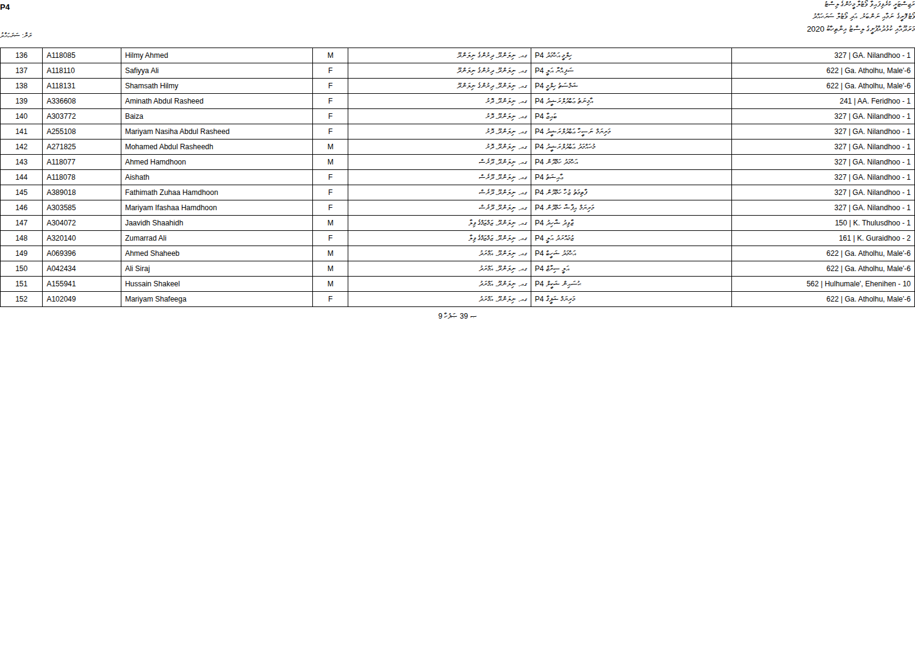P4
ރަޖިސްޓަރީ ކުރެވިފައިވާ ވޯޓުލާ މީހުންގެ ލިސްޓު
ވޯޓު ފޮށީގެ ނަމާއި ނަންބަރު، އަދި ވޯޓުލާ ސަރަޙައްދު
މަރަދޫއާއި ކުޅުދުއްފުށީގެ ލިސްޓު އިންތިޚާބު 2020
ރަށް: ސަރަޙައްދު
| 136 | A118085 | Hilmy Ahmed | M | ގއ. ނިލަންދޫ، ދިރުންގެ ނިލަންދޫ | P4 ހިލްމީ އަޙްމަދު | 327 / GA. Nilandhoo - 1 |
| 137 | A118110 | Safiyya Ali | F | ގއ. ނިލަންދޫ، ދިރުންގެ ނިލަންދޫ | P4 ސަފިއްޔާ އަލީ | 622 / Ga. Atholhu, Male'-6 |
| 138 | A118131 | Shamsath Hilmy | F | ގއ. ނިލަންދޫ، ދިރުންގެ ނިލަންދޫ | P4 ޝަމްސަތު ހިލްމީ | 622 / Ga. Atholhu, Male'-6 |
| 139 | A336608 | Aminath Abdul Rasheed | F | ގއ. ނިލަންދޫ، ދޮރު | P4 އާމިނަތު ޢަބްދުލްރަޝީދު | 241 / AA. Feridhoo - 1 |
| 140 | A303772 | Baiza | F | ގއ. ނިލަންދޫ، ދޮރު | P4 ބައިޒާ | 327 / GA. Nilandhoo - 1 |
| 141 | A255108 | Mariyam Nasiha Abdul Rasheed | F | ގއ. ނިލަންދޫ، ދޮރު | P4 މަރިޔަމް ނަސީހާ ޢަބްދުލްރަޝީދު | 327 / GA. Nilandhoo - 1 |
| 142 | A271825 | Mohamed Abdul Rasheedh | M | ގއ. ނިލަންދޫ، ދޮރު | P4 މުޙައްމަދު ޢަބްދުލްރަޝީދު | 327 / GA. Nilandhoo - 1 |
| 143 | A118077 | Ahmed Hamdhoon | M | ގއ. ނިލަންދޫ، ދޫރެސް | P4 އަޙްމަދު ހަމްދޫން | 327 / GA. Nilandhoo - 1 |
| 144 | A118078 | Aishath | F | ގއ. ނިލަންދޫ، ދޫރެސް | P4 ޢާއިޝަތު | 327 / GA. Nilandhoo - 1 |
| 145 | A389018 | Fathimath Zuhaa Hamdhoon | F | ގއ. ނިލަންދޫ، ދޫރެސް | P4 ފާތިމަތު ޒުހާ ހަމްދޫން | 327 / GA. Nilandhoo - 1 |
| 146 | A303585 | Mariyam Ifashaa Hamdhoon | F | ގއ. ނިލަންދޫ، ދޫރެސް | P4 މަރިޔަމް އިފާޝާ ހަމްދޫން | 327 / GA. Nilandhoo - 1 |
| 147 | A304072 | Jaavidh Shaahidh | M | ގއ. ނިލަންދޫ، ޒަމްޒަމްގެ ވިލާ | P4 ޖާވިދު ޝާހިދު | 150 / K. Thulusdhoo - 1 |
| 148 | A320140 | Zumarrad Ali | F | ގއ. ނިލަންދޫ، ޒަމްޒަމްގެ ވިލާ | P4 ޒުމައްރަދު އަލީ | 161 / K. Guraidhoo - 2 |
| 149 | A069396 | Ahmed Shaheeb | M | ގއ. ނިލަންދޫ، އަމްރަދު | P4 އަޙްމަދު ޝަހީބް | 622 / Ga. Atholhu, Male'-6 |
| 150 | A042434 | Ali Siraj | M | ގއ. ނިލަންދޫ، އަމްރަދު | P4 އަލީ ސިރާޖް | 622 / Ga. Atholhu, Male'-6 |
| 151 | A155941 | Hussain Shakeel | M | ގއ. ނިލަންދޫ، އަމްރަދު | P4 ޙުސައިން ޝަކީލް | 562 / Hulhumale', Ehenihen - 10 |
| 152 | A102049 | Mariyam Shafeega | F | ގއ. ނިލަންދޫ، އަމްރަދު | P4 މަރިޔަމް ޝަފީޤާ | 622 / Ga. Atholhu, Male'-6 |
9 ޞ 39 ޞަފުހާ